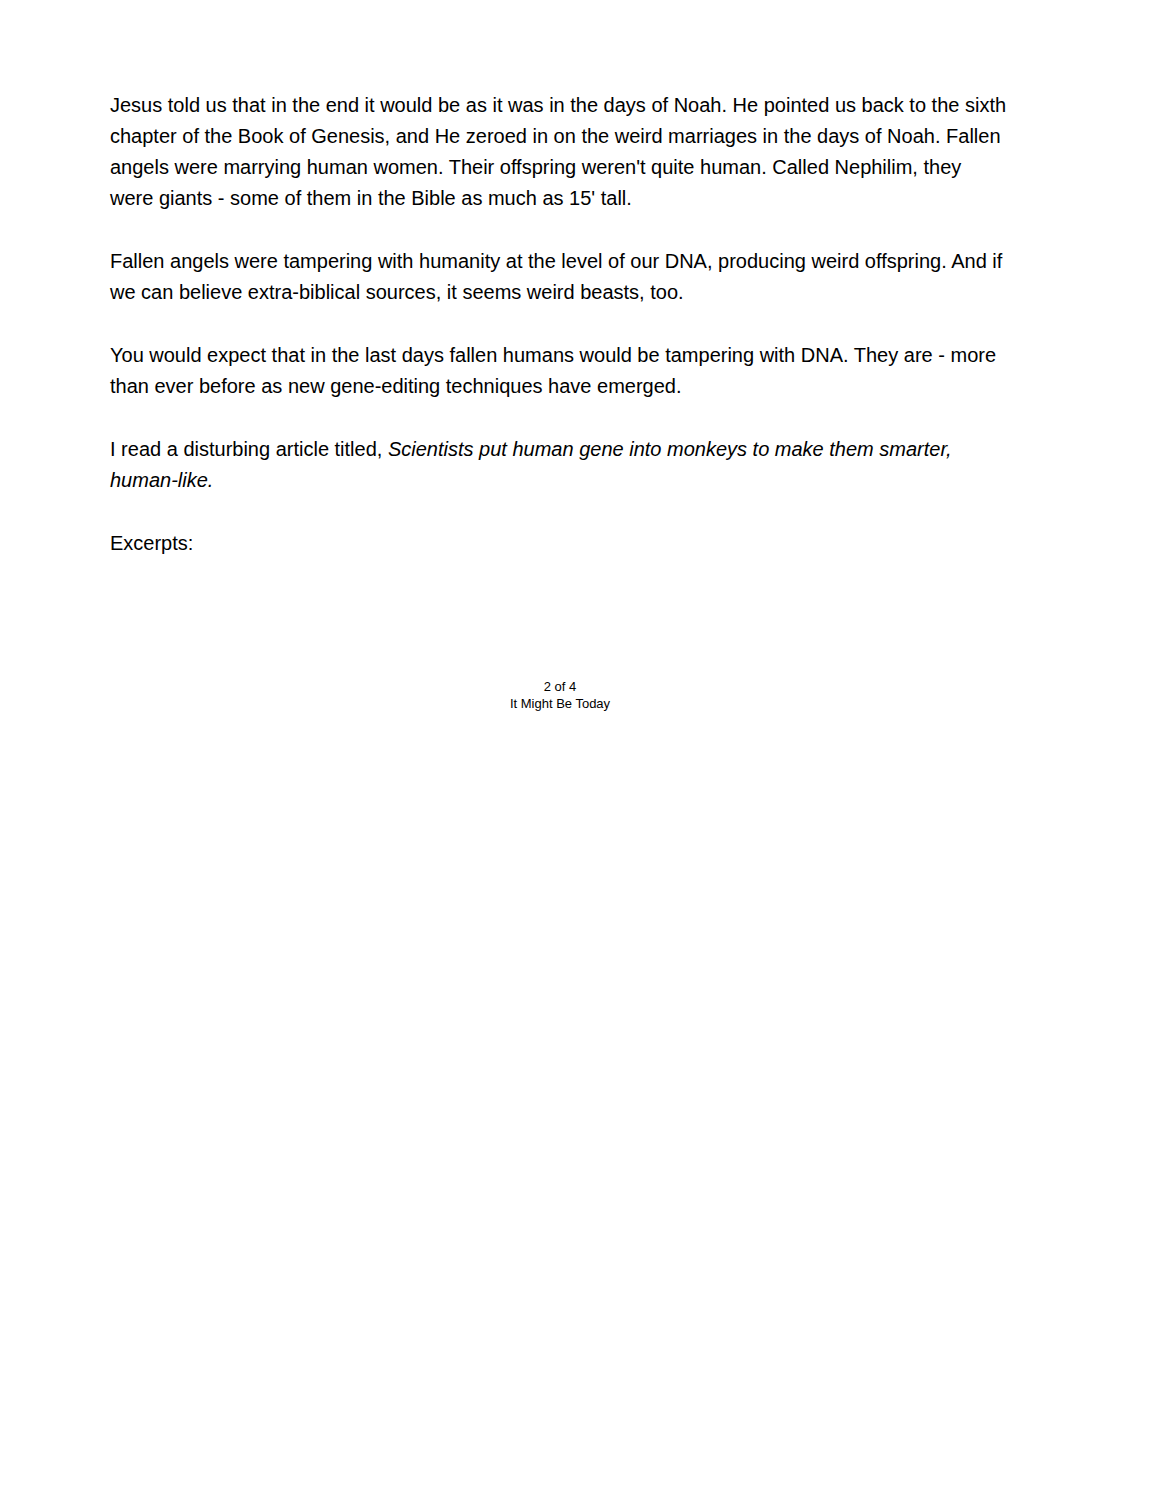Jesus told us that in the end it would be as it was in the days of Noah. He pointed us back to the sixth chapter of the Book of Genesis, and He zeroed in on the weird marriages in the days of Noah. Fallen angels were marrying human women. Their offspring weren't quite human. Called Nephilim, they were giants - some of them in the Bible as much as 15' tall.
Fallen angels were tampering with humanity at the level of our DNA, producing weird offspring. And if we can believe extra-biblical sources, it seems weird beasts, too.
You would expect that in the last days fallen humans would be tampering with DNA. They are - more than ever before as new gene-editing techniques have emerged.
I read a disturbing article titled, Scientists put human gene into monkeys to make them smarter, human-like.
Excerpts:
2 of 4
It Might Be Today